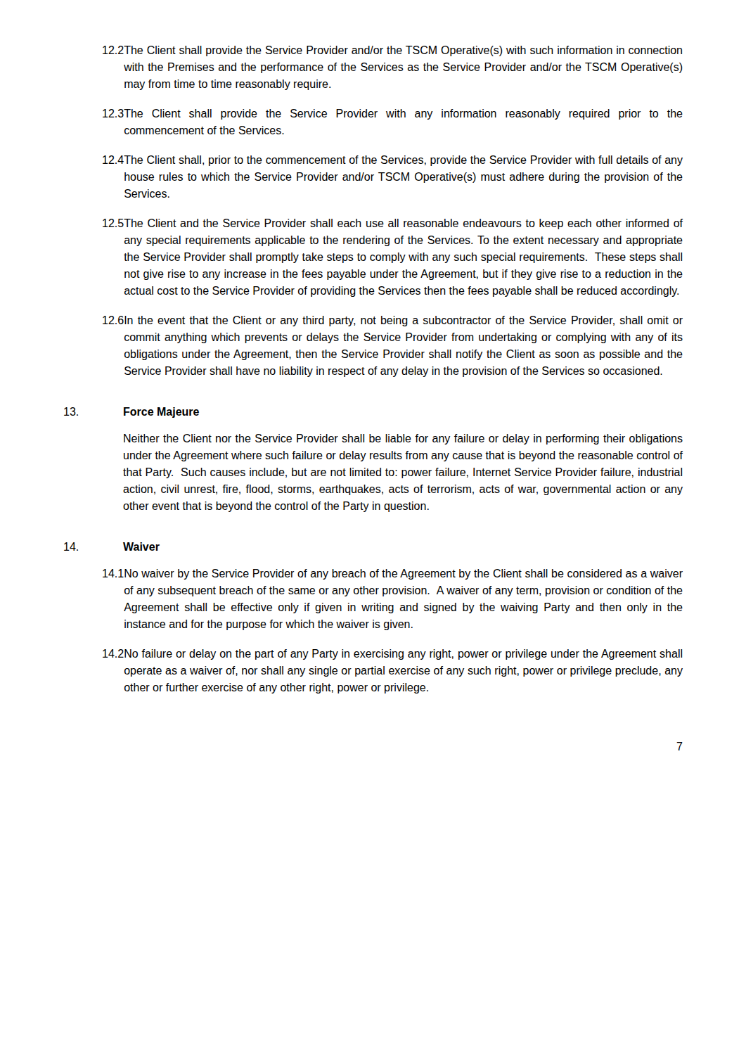12.2
The Client shall provide the Service Provider and/or the TSCM Operative(s) with such information in connection with the Premises and the performance of the Services as the Service Provider and/or the TSCM Operative(s) may from time to time reasonably require.
12.3
The Client shall provide the Service Provider with any information reasonably required prior to the commencement of the Services.
12.4
The Client shall, prior to the commencement of the Services, provide the Service Provider with full details of any house rules to which the Service Provider and/or TSCM Operative(s) must adhere during the provision of the Services.
12.5
The Client and the Service Provider shall each use all reasonable endeavours to keep each other informed of any special requirements applicable to the rendering of the Services. To the extent necessary and appropriate the Service Provider shall promptly take steps to comply with any such special requirements. These steps shall not give rise to any increase in the fees payable under the Agreement, but if they give rise to a reduction in the actual cost to the Service Provider of providing the Services then the fees payable shall be reduced accordingly.
12.6
In the event that the Client or any third party, not being a subcontractor of the Service Provider, shall omit or commit anything which prevents or delays the Service Provider from undertaking or complying with any of its obligations under the Agreement, then the Service Provider shall notify the Client as soon as possible and the Service Provider shall have no liability in respect of any delay in the provision of the Services so occasioned.
13.
Force Majeure
Neither the Client nor the Service Provider shall be liable for any failure or delay in performing their obligations under the Agreement where such failure or delay results from any cause that is beyond the reasonable control of that Party. Such causes include, but are not limited to: power failure, Internet Service Provider failure, industrial action, civil unrest, fire, flood, storms, earthquakes, acts of terrorism, acts of war, governmental action or any other event that is beyond the control of the Party in question.
14.
Waiver
14.1
No waiver by the Service Provider of any breach of the Agreement by the Client shall be considered as a waiver of any subsequent breach of the same or any other provision. A waiver of any term, provision or condition of the Agreement shall be effective only if given in writing and signed by the waiving Party and then only in the instance and for the purpose for which the waiver is given.
14.2
No failure or delay on the part of any Party in exercising any right, power or privilege under the Agreement shall operate as a waiver of, nor shall any single or partial exercise of any such right, power or privilege preclude, any other or further exercise of any other right, power or privilege.
7